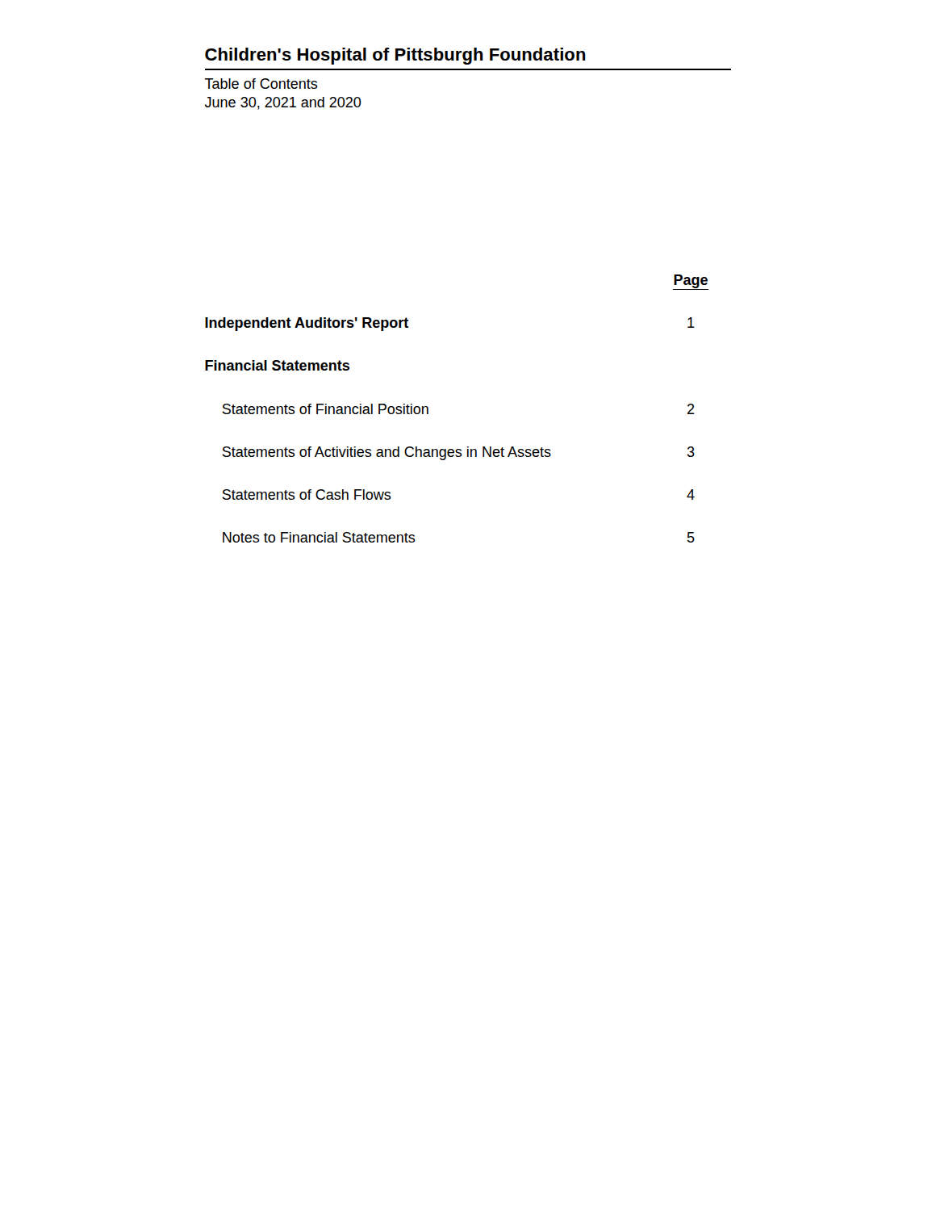Children's Hospital of Pittsburgh Foundation
Table of Contents
June 30, 2021 and 2020
| | Page |
| Independent Auditors' Report | 1 |
| Financial Statements | |
| Statements of Financial Position | 2 |
| Statements of Activities and Changes in Net Assets | 3 |
| Statements of Cash Flows | 4 |
| Notes to Financial Statements | 5 |